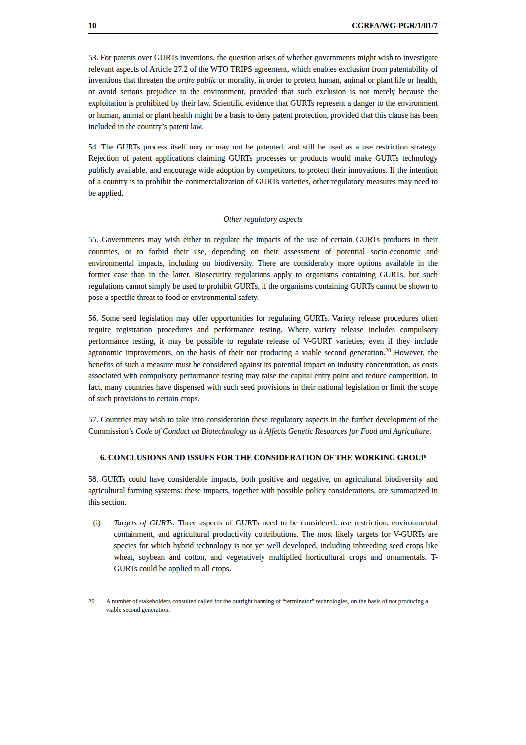10 CGRFA/WG-PGR/1/01/7
53. For patents over GURTs inventions, the question arises of whether governments might wish to investigate relevant aspects of Article 27.2 of the WTO TRIPS agreement, which enables exclusion from patentability of inventions that threaten the ordre public or morality, in order to protect human, animal or plant life or health, or avoid serious prejudice to the environment, provided that such exclusion is not merely because the exploitation is prohibited by their law. Scientific evidence that GURTs represent a danger to the environment or human, animal or plant health might be a basis to deny patent protection, provided that this clause has been included in the country’s patent law.
54. The GURTs process itself may or may not be patented, and still be used as a use restriction strategy. Rejection of patent applications claiming GURTs processes or products would make GURTs technology publicly available, and encourage wide adoption by competitors, to protect their innovations. If the intention of a country is to prohibit the commercialization of GURTs varieties, other regulatory measures may need to be applied.
Other regulatory aspects
55. Governments may wish either to regulate the impacts of the use of certain GURTs products in their countries, or to forbid their use, depending on their assessment of potential socio-economic and environmental impacts, including on biodiversity. There are considerably more options available in the former case than in the latter. Biosecurity regulations apply to organisms containing GURTs, but such regulations cannot simply be used to prohibit GURTs, if the organisms containing GURTs cannot be shown to pose a specific threat to food or environmental safety.
56. Some seed legislation may offer opportunities for regulating GURTs. Variety release procedures often require registration procedures and performance testing. Where variety release includes compulsory performance testing, it may be possible to regulate release of V-GURT varieties, even if they include agronomic improvements, on the basis of their not producing a viable second generation.20 However, the benefits of such a measure must be considered against its potential impact on industry concentration, as costs associated with compulsory performance testing may raise the capital entry point and reduce competition. In fact, many countries have dispensed with such seed provisions in their national legislation or limit the scope of such provisions to certain crops.
57. Countries may wish to take into consideration these regulatory aspects in the further development of the Commission’s Code of Conduct on Biotechnology as it Affects Genetic Resources for Food and Agriculture.
6. CONCLUSIONS AND ISSUES FOR THE CONSIDERATION OF THE WORKING GROUP
58. GURTs could have considerable impacts, both positive and negative, on agricultural biodiversity and agricultural farming systems: these impacts, together with possible policy considerations, are summarized in this section.
(i) Targets of GURTs. Three aspects of GURTs need to be considered: use restriction, environmental containment, and agricultural productivity contributions. The most likely targets for V-GURTs are species for which hybrid technology is not yet well developed, including inbreeding seed crops like wheat, soybean and cotton, and vegetatively multiplied horticultural crops and ornamentals. T-GURTs could be applied to all crops.
20 A number of stakeholders consulted called for the outright banning of “terminator” technologies, on the basis of not producing a viable second generation.